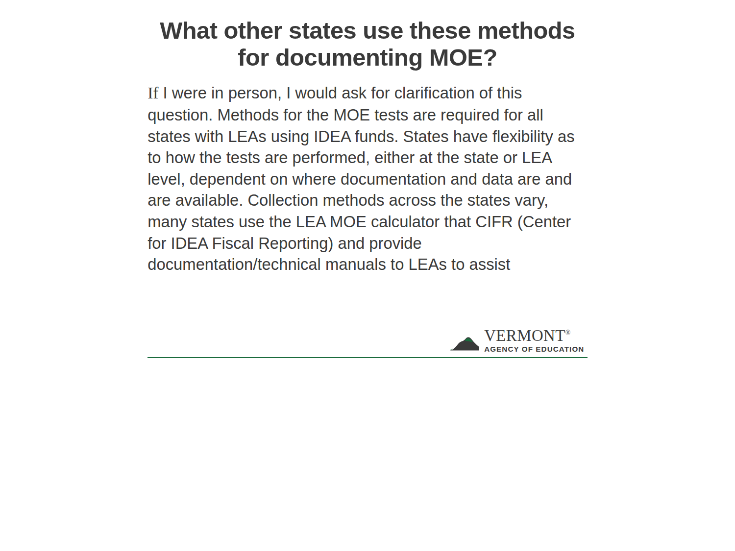What other states use these methods for documenting MOE?
If I were in person, I would ask for clarification of this question. Methods for the MOE tests are required for all states with LEAs using IDEA funds. States have flexibility as to how the tests are performed, either at the state or LEA level, dependent on where documentation and data are and are available. Collection methods across the states vary, many states use the LEA MOE calculator that CIFR (Center for IDEA Fiscal Reporting) and provide documentation/technical manuals to LEAs to assist
VERMONT® AGENCY OF EDUCATION